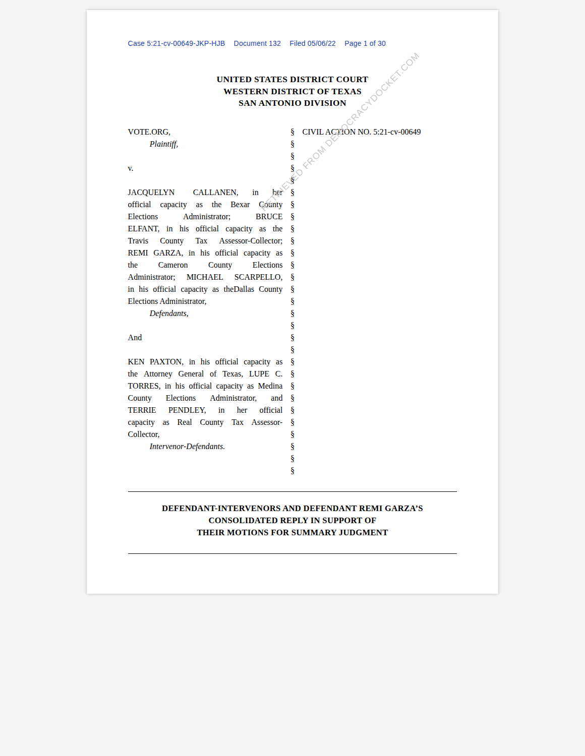Case 5:21-cv-00649-JKP-HJB Document 132 Filed 05/06/22 Page 1 of 30
UNITED STATES DISTRICT COURT
WESTERN DISTRICT OF TEXAS
SAN ANTONIO DIVISION
RETRIEVED FROM DEMOCRACYDOCKET.COM
| VOTE.ORG, Plaintiff, v. JACQUELYN CALLANEN, in her official capacity as the Bexar County Elections Administrator; BRUCE ELFANT, in his official capacity as the Travis County Tax Assessor-Collector; REMI GARZA, in his official capacity as the Cameron County Elections Administrator; MICHAEL SCARPELLO, in his official capacity as theDallas County Elections Administrator, Defendants, And KEN PAXTON, in his official capacity as the Attorney General of Texas, LUPE C. TORRES, in his official capacity as Medina County Elections Administrator, and TERRIE PENDLEY, in her official capacity as Real County Tax Assessor- Collector, Intervenor-Defendants. | § § § § § § § § § § § § § § § § § § § § § § § § § § § § § | CIVIL ACTION NO. 5:21-cv-00649 |
DEFENDANT-INTERVENORS AND DEFENDANT REMI GARZA’S
CONSOLIDATED REPLY IN SUPPORT OF
THEIR MOTIONS FOR SUMMARY JUDGMENT